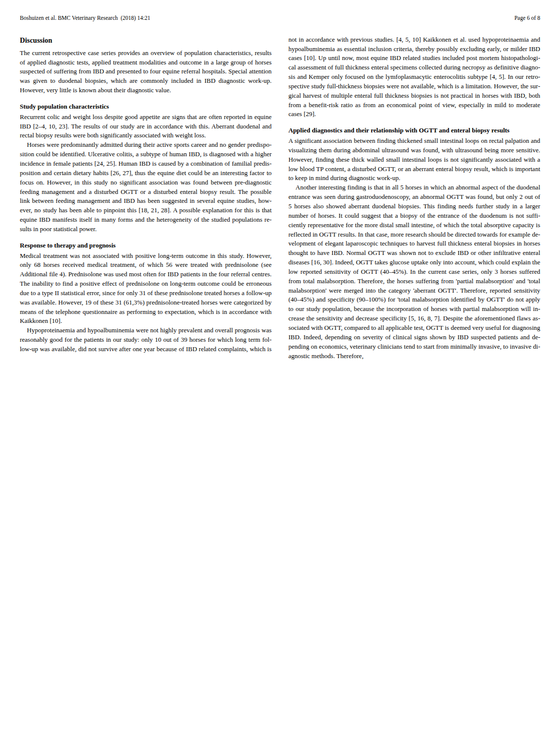Boshuizen et al. BMC Veterinary Research (2018) 14:21 Page 6 of 8
Discussion
The current retrospective case series provides an overview of population characteristics, results of applied diagnostic tests, applied treatment modalities and outcome in a large group of horses suspected of suffering from IBD and presented to four equine referral hospitals. Special attention was given to duodenal biopsies, which are commonly included in IBD diagnostic work-up. However, very little is known about their diagnostic value.
Study population characteristics
Recurrent colic and weight loss despite good appetite are signs that are often reported in equine IBD [2–4, 10, 23]. The results of our study are in accordance with this. Aberrant duodenal and rectal biopsy results were both significantly associated with weight loss.
Horses were predominantly admitted during their active sports career and no gender predisposition could be identified. Ulcerative colitis, a subtype of human IBD, is diagnosed with a higher incidence in female patients [24, 25]. Human IBD is caused by a combination of familial predisposition and certain dietary habits [26, 27], thus the equine diet could be an interesting factor to focus on. However, in this study no significant association was found between pre-diagnostic feeding management and a disturbed OGTT or a disturbed enteral biopsy result. The possible link between feeding management and IBD has been suggested in several equine studies, however, no study has been able to pinpoint this [18, 21, 28]. A possible explanation for this is that equine IBD manifests itself in many forms and the heterogeneity of the studied populations results in poor statistical power.
Response to therapy and prognosis
Medical treatment was not associated with positive long-term outcome in this study. However, only 68 horses received medical treatment, of which 56 were treated with prednisolone (see Additional file 4). Prednisolone was used most often for IBD patients in the four referral centres. The inability to find a positive effect of prednisolone on long-term outcome could be erroneous due to a type II statistical error, since for only 31 of these prednisolone treated horses a follow-up was available. However, 19 of these 31 (61,3%) prednisolone-treated horses were categorized by means of the telephone questionnaire as performing to expectation, which is in accordance with Kaikkonen [10].
Hypoproteinaemia and hypoalbuminemia were not highly prevalent and overall prognosis was reasonably good for the patients in our study: only 10 out of 39 horses for which long term follow-up was available, did not survive after one year because of IBD related complaints, which is not in accordance with previous studies. [4, 5, 10] Kaikkonen et al. used hypoproteinaemia and hypoalbuminemia as essential inclusion criteria, thereby possibly excluding early, or milder IBD cases [10]. Up until now, most equine IBD related studies included post mortem histopathological assessment of full thickness enteral specimens collected during necropsy as definitive diagnosis and Kemper only focused on the lymfoplasmacytic enterocolitis subtype [4, 5]. In our retrospective study full-thickness biopsies were not available, which is a limitation. However, the surgical harvest of multiple enteral full thickness biopsies is not practical in horses with IBD, both from a benefit-risk ratio as from an economical point of view, especially in mild to moderate cases [29].
Applied diagnostics and their relationship with OGTT and enteral biopsy results
A significant association between finding thickened small intestinal loops on rectal palpation and visualizing them during abdominal ultrasound was found, with ultrasound being more sensitive. However, finding these thick walled small intestinal loops is not significantly associated with a low blood TP content, a disturbed OGTT, or an aberrant enteral biopsy result, which is important to keep in mind during diagnostic work-up.
Another interesting finding is that in all 5 horses in which an abnormal aspect of the duodenal entrance was seen during gastroduodenoscopy, an abnormal OGTT was found, but only 2 out of 5 horses also showed aberrant duodenal biopsies. This finding needs further study in a larger number of horses. It could suggest that a biopsy of the entrance of the duodenum is not sufficiently representative for the more distal small intestine, of which the total absorptive capacity is reflected in OGTT results. In that case, more research should be directed towards for example development of elegant laparoscopic techniques to harvest full thickness enteral biopsies in horses thought to have IBD. Normal OGTT was shown not to exclude IBD or other infiltrative enteral diseases [16, 30]. Indeed, OGTT takes glucose uptake only into account, which could explain the low reported sensitivity of OGTT (40–45%). In the current case series, only 3 horses suffered from total malabsorption. Therefore, the horses suffering from 'partial malabsorption' and 'total malabsorption' were merged into the category 'aberrant OGTT'. Therefore, reported sensitivity (40–45%) and specificity (90–100%) for 'total malabsorption identified by OGTT' do not apply to our study population, because the incorporation of horses with partial malabsorption will increase the sensitivity and decrease specificity [5, 16, 8, 7]. Despite the aforementioned flaws associated with OGTT, compared to all applicable test, OGTT is deemed very useful for diagnosing IBD. Indeed, depending on severity of clinical signs shown by IBD suspected patients and depending on economics, veterinary clinicians tend to start from minimally invasive, to invasive diagnostic methods. Therefore,